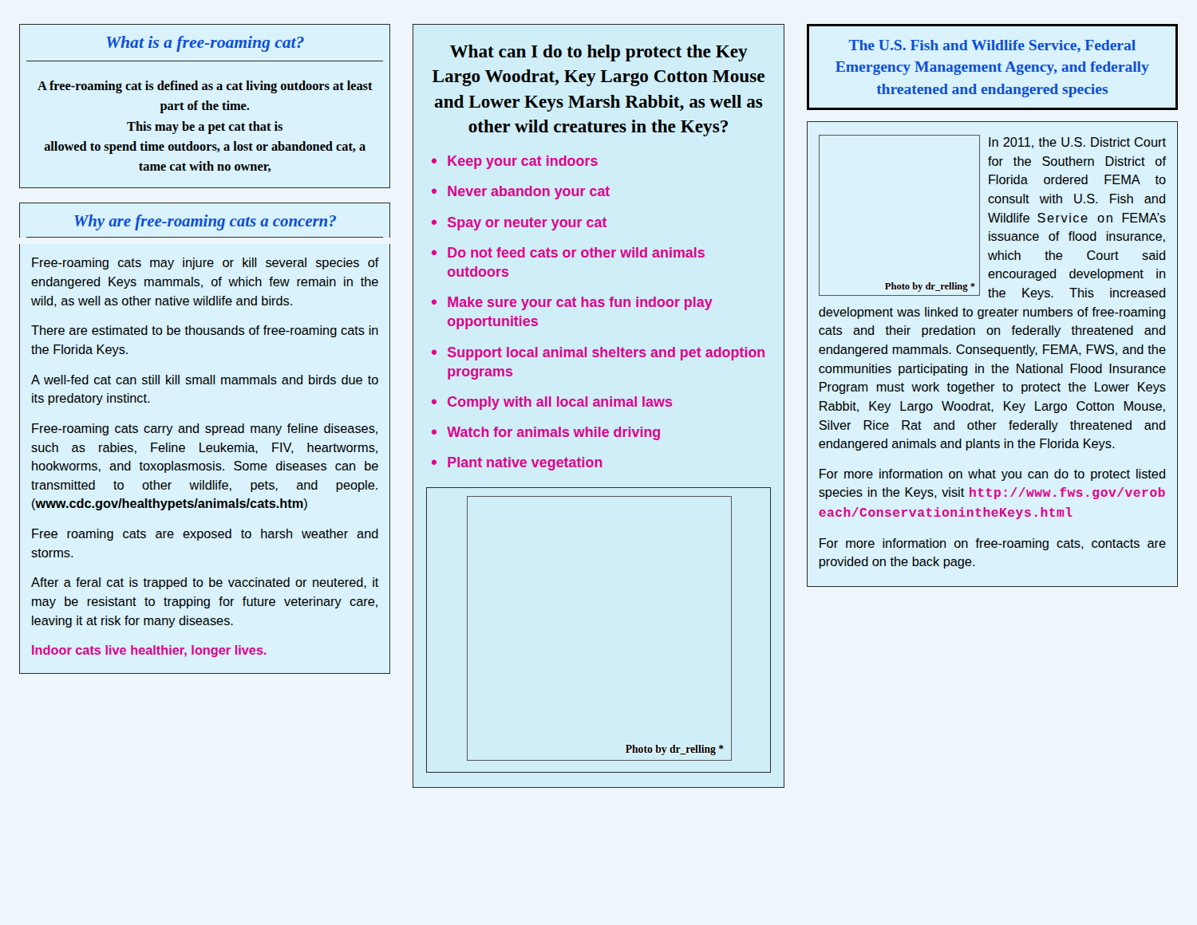What is a free-roaming cat?
A free-roaming cat is defined as a cat living outdoors at least part of the time.
This may be a pet cat that is
allowed to spend time outdoors, a lost or abandoned cat, a tame cat with no owner,
Why are free-roaming cats a concern?
Free-roaming cats may injure or kill several species of endangered Keys mammals, of which few remain in the wild, as well as other native wildlife and birds.
There are estimated to be thousands of free-roaming cats in the Florida Keys.
A well-fed cat can still kill small mammals and birds due to its predatory instinct.
Free-roaming cats carry and spread many feline diseases, such as rabies, Feline Leukemia, FIV, heartworms, hookworms, and toxoplasmosis. Some diseases can be transmitted to other wildlife, pets, and people. (www.cdc.gov/healthypets/animals/cats.htm)
Free roaming cats are exposed to harsh weather and storms.
After a feral cat is trapped to be vaccinated or neutered, it may be resistant to trapping for future veterinary care, leaving it at risk for many diseases.
Indoor cats live healthier, longer lives.
What can I do to help protect the Key Largo Woodrat, Key Largo Cotton Mouse and Lower Keys Marsh Rabbit, as well as other wild creatures in the Keys?
Keep your cat indoors
Never abandon your cat
Spay or neuter your cat
Do not feed cats or other wild animals outdoors
Make sure your cat has fun indoor play opportunities
Support local animal shelters and pet adoption programs
Comply with all local animal laws
Watch for animals while driving
Plant native vegetation
Photo by dr_relling *
The U.S. Fish and Wildlife Service, Federal Emergency Management Agency, and federally threatened and endangered species
Photo by dr_relling *
In 2011, the U.S. District Court for the Southern District of Florida ordered FEMA to consult with U.S. Fish and Wildlife Service on FEMA’s issuance of flood insurance, which the Court said encouraged development in the Keys. This increased development was linked to greater numbers of free-roaming cats and their predation on federally threatened and endangered mammals. Consequently, FEMA, FWS, and the communities participating in the National Flood Insurance Program must work together to protect the Lower Keys Rabbit, Key Largo Woodrat, Key Largo Cotton Mouse, Silver Rice Rat and other federally threatened and endangered animals and plants in the Florida Keys.
For more information on what you can do to protect listed species in the Keys, visit http://www.fws.gov/verobeach/ConservationintheKeys.html
For more information on free-roaming cats, contacts are provided on the back page.